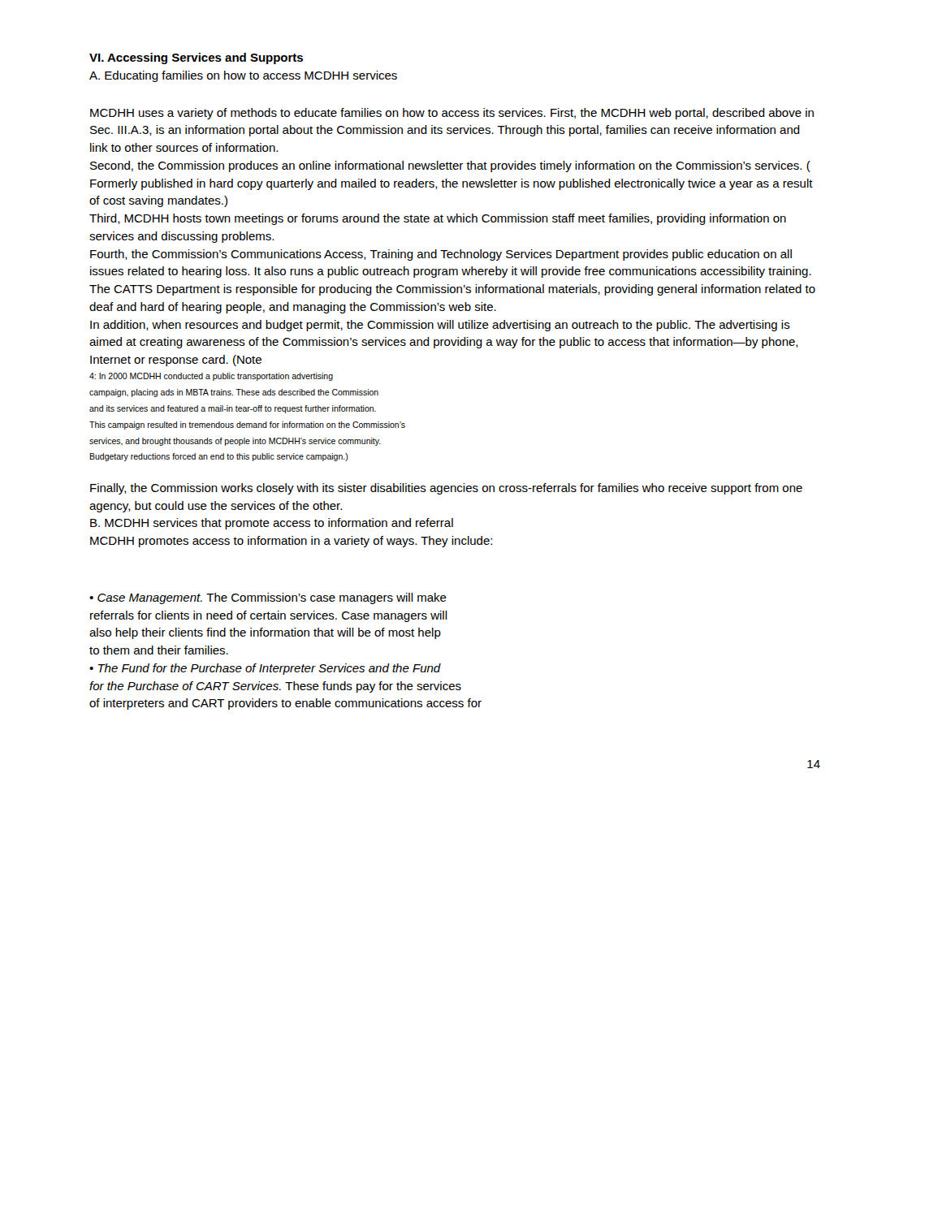VI. Accessing Services and Supports
A. Educating families on how to access MCDHH services
MCDHH uses a variety of methods to educate families on how to access its services. First, the MCDHH web portal, described above in Sec. III.A.3, is an information portal about the Commission and its services. Through this portal, families can receive information and link to other sources of information.
Second, the Commission produces an online informational newsletter that provides timely information on the Commission’s services. (
Formerly published in hard copy quarterly and mailed to readers, the newsletter is now published electronically twice a year as a result of cost saving mandates.)
Third, MCDHH hosts town meetings or forums around the state at which Commission staff meet families, providing information on services and discussing problems.
Fourth, the Commission’s Communications Access, Training and Technology Services Department provides public education on all issues related to hearing loss. It also runs a public outreach program whereby it will provide free communications accessibility training. The CATTS Department is responsible for producing the Commission’s informational materials, providing general information related to deaf and hard of hearing people, and managing the Commission’s web site.
In addition, when resources and budget permit, the Commission will utilize advertising an outreach to the public. The advertising is aimed at creating awareness of the Commission’s services and providing a way for the public to access that information—by phone, Internet or response card. (Note
4: In 2000 MCDHH conducted a public transportation advertising
campaign, placing ads in MBTA trains. These ads described the Commission
and its services and featured a mail-in tear-off to request further information.
This campaign resulted in tremendous demand for information on the Commission’s
services, and brought thousands of people into MCDHH’s service community.
Budgetary reductions forced an end to this public service campaign.)
Finally, the Commission works closely with its sister disabilities agencies on cross-referrals for families who receive support from one agency, but could use the services of the other.
B. MCDHH services that promote access to information and referral
MCDHH promotes access to information in a variety of ways. They include:
• Case Management. The Commission’s case managers will make
referrals for clients in need of certain services. Case managers will
also help their clients find the information that will be of most help
to them and their families.
• The Fund for the Purchase of Interpreter Services and the Fund
for the Purchase of CART Services. These funds pay for the services
of interpreters and CART providers to enable communications access for
14